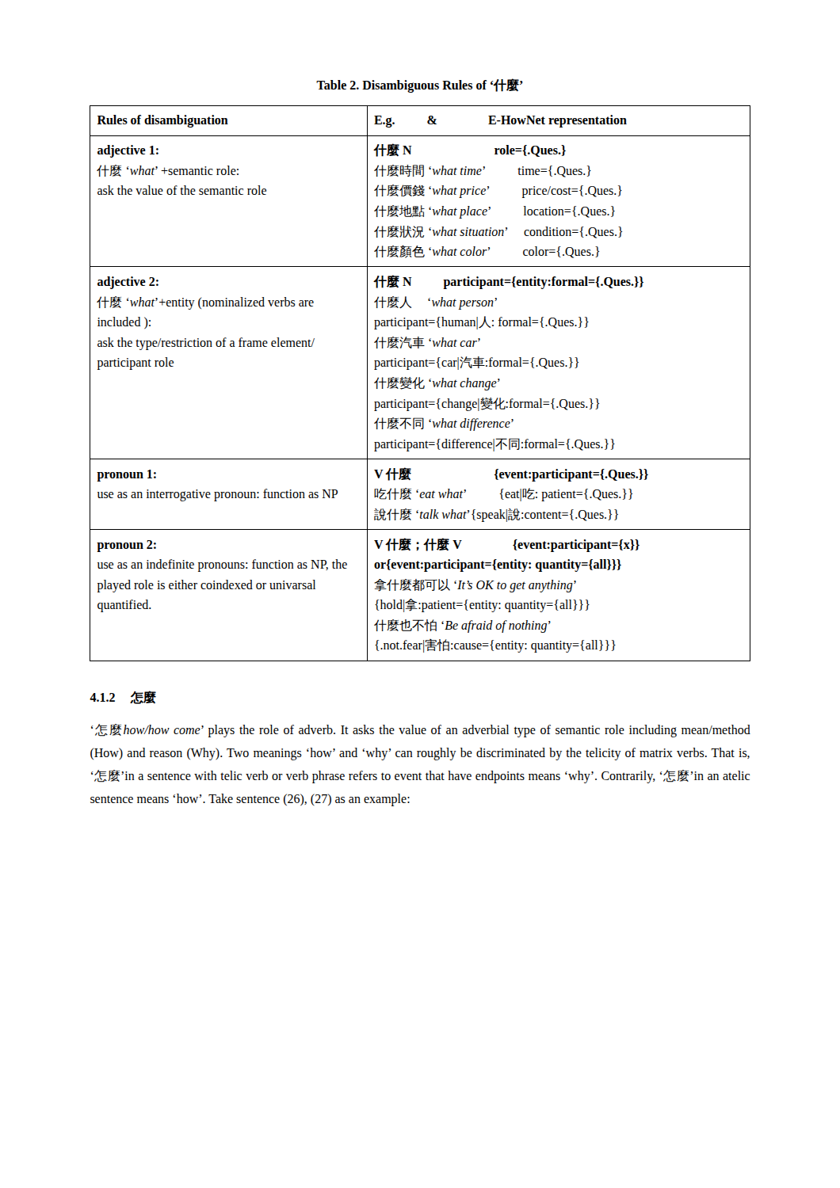Table 2. Disambiguous Rules of ‘什麼’
| Rules of disambiguation | E.g. & E-HowNet representation |
| --- | --- |
| adjective 1: 什麼 ‘ what ’ +semantic role: ask the value of the semantic role | 什麼 N role={.Ques.} 什麼時間 ‘ what time ’ time={.Ques.} 什麼價錢 ‘ what price ’ price/cost={.Ques.} 什麼地點 ‘ what place ’ location={.Ques.} 什麼狀況 ‘ what situation ’ condition={.Ques.} 什麼顏色 ‘ what color ’ color={.Ques.} |
| adjective 2: 什麼 ‘ what ’+entity (nominalized verbs are included ): ask the type/restriction of a frame element/ participant role | 什麼 N participant={entity:formal={.Ques.}} 什麼人 ‘ what person ’ participant={human/人: formal={.Ques.}} 什麼汽車 ‘ what car ’ participant={car/汽車:formal={.Ques.}} 什麼變化 ‘ what change ’ participant={change/變化:formal={.Ques.}} 什麼不同 ‘ what difference ’ participant={difference/不同:formal={.Ques.}} |
| pronoun 1: use as an interrogative pronoun: function as NP | V 什麼 {event:participant={.Ques.}} 吃什麼 ‘ eat what ’ {eat/吃: patient={.Ques.}} 說什麼 ‘ talk what ’{speak/說:content={.Ques.}} |
| pronoun 2: use as an indefinite pronouns: function as NP, the played role is either coindexed or univarsal quantified. | V 什麼；什麼 V {event:participant={x}} or{event:participant={entity: quantity={all}}} 拿什麼都可以 ‘ It’s OK to get anything ’ {hold/拿:patient={entity: quantity={all}}} 什麼也不怕 ‘ Be afraid of nothing ’ {.not.fear/害怕:cause={entity: quantity={all}}} |
4.1.2 怎麼
‘怎麼how/how come’ plays the role of adverb. It asks the value of an adverbial type of semantic role including mean/method (How) and reason (Why). Two meanings ‘how’ and ‘why’ can roughly be discriminated by the telicity of matrix verbs. That is, ‘怎麼’in a sentence with telic verb or verb phrase refers to event that have endpoints means ‘why’. Contrarily, ‘怎麼’in an atelic sentence means ‘how’. Take sentence (26), (27) as an example: